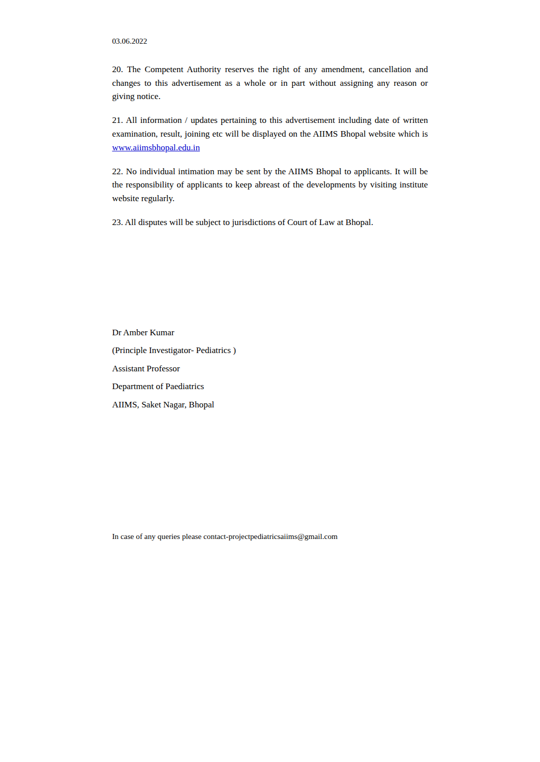03.06.2022
20. The Competent Authority reserves the right of any amendment, cancellation and changes to this advertisement as a whole or in part without assigning any reason or giving notice.
21. All information / updates pertaining to this advertisement including date of written examination, result, joining etc will be displayed on the AIIMS Bhopal website which is www.aiimsbhopal.edu.in
22. No individual intimation may be sent by the AIIMS Bhopal to applicants. It will be the responsibility of applicants to keep abreast of the developments by visiting institute website regularly.
23. All disputes will be subject to jurisdictions of Court of Law at Bhopal.
Dr Amber Kumar
(Principle Investigator- Pediatrics )
Assistant Professor
Department of Paediatrics
AIIMS, Saket Nagar, Bhopal
In case of any queries please contact-projectpediatricsaiims@gmail.com